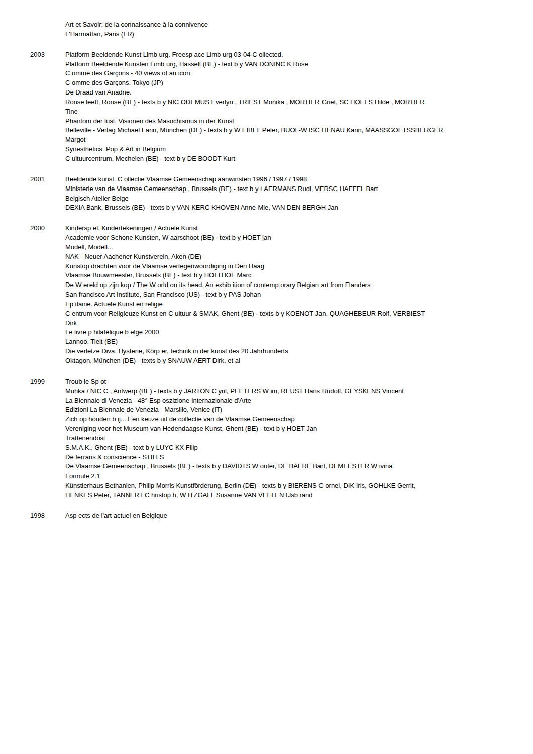Art et Savoir: de la connaissance à la connivence
L'Harmattan, Paris (FR)
2003
Platform Beeldende Kunst Limb urg. Freesp ace Limb urg 03-04 C ollected.
Platform Beeldende Kunsten Limb urg, Hasselt (BE) - text b y VAN DONINC K Rose
C omme des Garçons - 40 views of an icon
C omme des Garçons, Tokyo (JP)
De Draad van Ariadne.
Ronse leeft, Ronse (BE) - texts b y NIC ODEMUS Everlyn , TRIEST Monika , MORTIER Griet, SC HOEFS Hilde , MORTIER
Tine
Phantom der lust. Visionen des Masochismus in der Kunst
Belleville - Verlag Michael Farin, München (DE) - texts b y W EIBEL Peter, BUOL-W ISC HENAU Karin, MAASSGOETSSBERGER
Margot
Synesthetics. Pop & Art in Belgium
C ultuurcentrum, Mechelen (BE) - text b y DE BOODT Kurt
2001
Beeldende kunst. C ollectie Vlaamse Gemeenschap aanwinsten 1996 / 1997 / 1998
Ministerie van de Vlaamse Gemeenschap , Brussels (BE) - text b y LAERMANS Rudi, VERSC HAFFEL Bart
Belgisch Atelier Belge
DEXIA Bank, Brussels (BE) - texts b y VAN KERC KHOVEN Anne-Mie, VAN DEN BERGH Jan
2000
Kindersp el. Kindertekeningen / Actuele Kunst
Academie voor Schone Kunsten, W aarschoot (BE) - text b y HOET jan
Modell, Modell...
NAK - Neuer Aachener Kunstverein, Aken (DE)
Kunstop drachten voor de Vlaamse vertegenwoordiging in Den Haag
Vlaamse Bouwmeester, Brussels (BE) - text b y HOLTHOF Marc
De W ereld op zijn kop / The W orld on its head. An exhib ition of contemp orary Belgian art from Flanders
San francisco Art Institute, San Francisco (US) - text b y PAS Johan
Ep ifanie. Actuele Kunst en religie
C entrum voor Religieuze Kunst en C ultuur & SMAK, Ghent (BE) - texts b y KOENOT Jan, QUAGHEBEUR Rolf, VERBIEST
Dirk
Le livre p hilatélique b elge 2000
Lannoo, Tielt (BE)
Die verletze Diva. Hysterie, Körp er, technik in der kunst des 20 Jahrhunderts
Oktagon, München (DE) - texts b y SNAUW AERT Dirk, et al
1999
Troub le Sp ot
Muhka / NIC C , Antwerp (BE) - texts b y JARTON C yril, PEETERS W im, REUST Hans Rudolf, GEYSKENS Vincent
La Biennale di Venezia - 48° Esp oszizione Internazionale d'Arte
Edizioni La Biennale de Venezia - Marsilio, Venice (IT)
Zich op houden b ij....Een keuze uit de collectie van de Vlaamse Gemeenschap
Vereniging voor het Museum van Hedendaagse Kunst, Ghent (BE) - text b y HOET Jan
Trattenendosi
S.M.A.K., Ghent (BE) - text b y LUYC KX Filip
De ferraris & conscience - STILLS
De Vlaamse Gemeenschap , Brussels (BE) - texts b y DAVIDTS W outer, DE BAERE Bart, DEMEESTER W ivina
Formule 2.1
Künstlerhaus Bethanien, Philip Morris Kunstförderung, Berlin (DE) - texts b y BIERENS C ornel, DIK Iris, GOHLKE Gerrit,
HENKES Peter, TANNERT C hristop h, W ITZGALL Susanne VAN VEELEN IJsb rand
1998
Asp ects de l'art actuel en Belgique